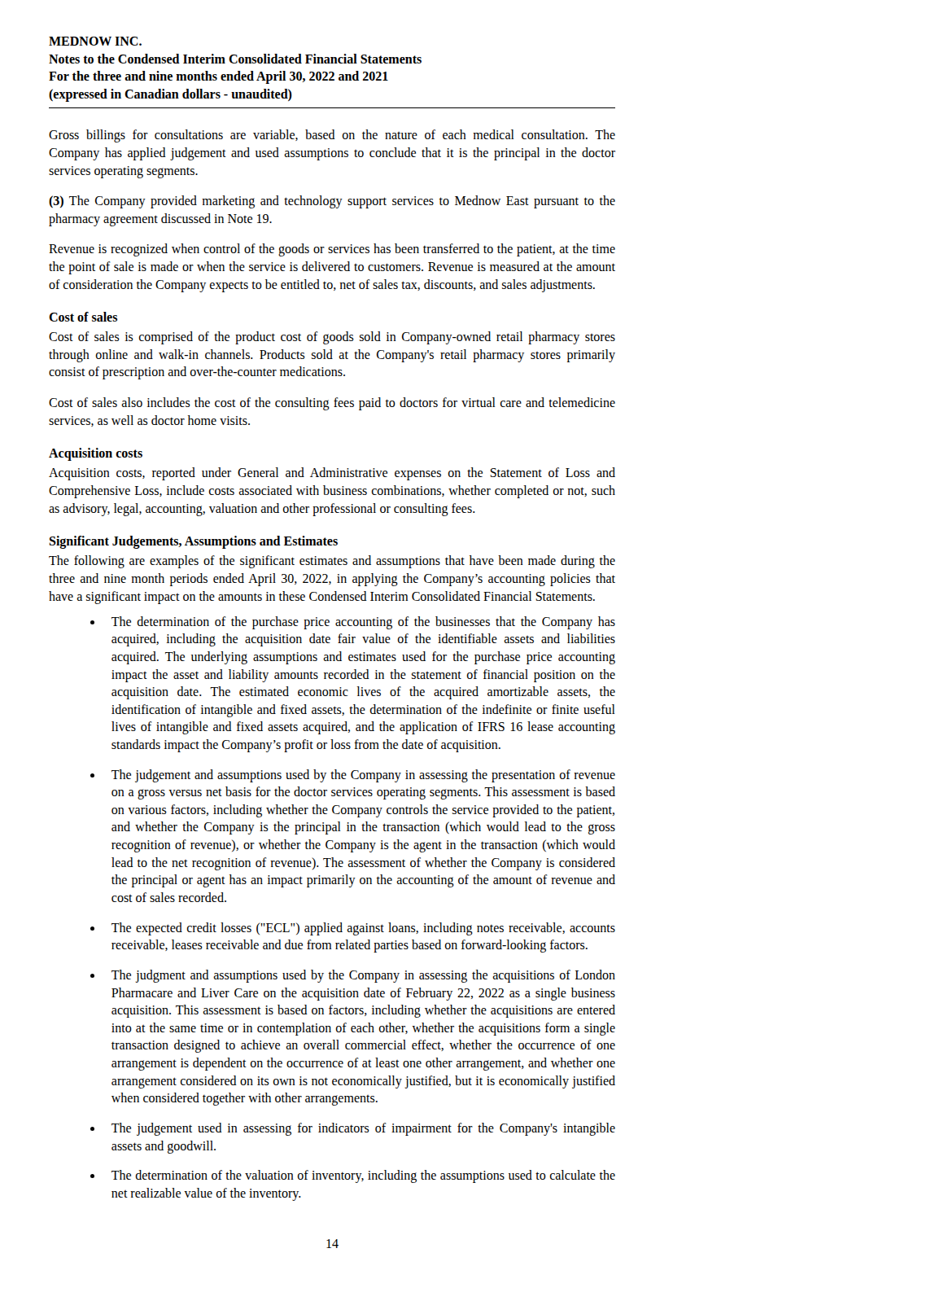MEDNOW INC.
Notes to the Condensed Interim Consolidated Financial Statements
For the three and nine months ended April 30, 2022 and 2021
(expressed in Canadian dollars - unaudited)
Gross billings for consultations are variable, based on the nature of each medical consultation. The Company has applied judgement and used assumptions to conclude that it is the principal in the doctor services operating segments.
(3) The Company provided marketing and technology support services to Mednow East pursuant to the pharmacy agreement discussed in Note 19.
Revenue is recognized when control of the goods or services has been transferred to the patient, at the time the point of sale is made or when the service is delivered to customers. Revenue is measured at the amount of consideration the Company expects to be entitled to, net of sales tax, discounts, and sales adjustments.
Cost of sales
Cost of sales is comprised of the product cost of goods sold in Company-owned retail pharmacy stores through online and walk-in channels. Products sold at the Company's retail pharmacy stores primarily consist of prescription and over-the-counter medications.
Cost of sales also includes the cost of the consulting fees paid to doctors for virtual care and telemedicine services, as well as doctor home visits.
Acquisition costs
Acquisition costs, reported under General and Administrative expenses on the Statement of Loss and Comprehensive Loss, include costs associated with business combinations, whether completed or not, such as advisory, legal, accounting, valuation and other professional or consulting fees.
Significant Judgements, Assumptions and Estimates
The following are examples of the significant estimates and assumptions that have been made during the three and nine month periods ended April 30, 2022, in applying the Company’s accounting policies that have a significant impact on the amounts in these Condensed Interim Consolidated Financial Statements.
The determination of the purchase price accounting of the businesses that the Company has acquired, including the acquisition date fair value of the identifiable assets and liabilities acquired. The underlying assumptions and estimates used for the purchase price accounting impact the asset and liability amounts recorded in the statement of financial position on the acquisition date. The estimated economic lives of the acquired amortizable assets, the identification of intangible and fixed assets, the determination of the indefinite or finite useful lives of intangible and fixed assets acquired, and the application of IFRS 16 lease accounting standards impact the Company’s profit or loss from the date of acquisition.
The judgement and assumptions used by the Company in assessing the presentation of revenue on a gross versus net basis for the doctor services operating segments. This assessment is based on various factors, including whether the Company controls the service provided to the patient, and whether the Company is the principal in the transaction (which would lead to the gross recognition of revenue), or whether the Company is the agent in the transaction (which would lead to the net recognition of revenue). The assessment of whether the Company is considered the principal or agent has an impact primarily on the accounting of the amount of revenue and cost of sales recorded.
The expected credit losses ("ECL") applied against loans, including notes receivable, accounts receivable, leases receivable and due from related parties based on forward-looking factors.
The judgment and assumptions used by the Company in assessing the acquisitions of London Pharmacare and Liver Care on the acquisition date of February 22, 2022 as a single business acquisition. This assessment is based on factors, including whether the acquisitions are entered into at the same time or in contemplation of each other, whether the acquisitions form a single transaction designed to achieve an overall commercial effect, whether the occurrence of one arrangement is dependent on the occurrence of at least one other arrangement, and whether one arrangement considered on its own is not economically justified, but it is economically justified when considered together with other arrangements.
The judgement used in assessing for indicators of impairment for the Company's intangible assets and goodwill.
The determination of the valuation of inventory, including the assumptions used to calculate the net realizable value of the inventory.
14